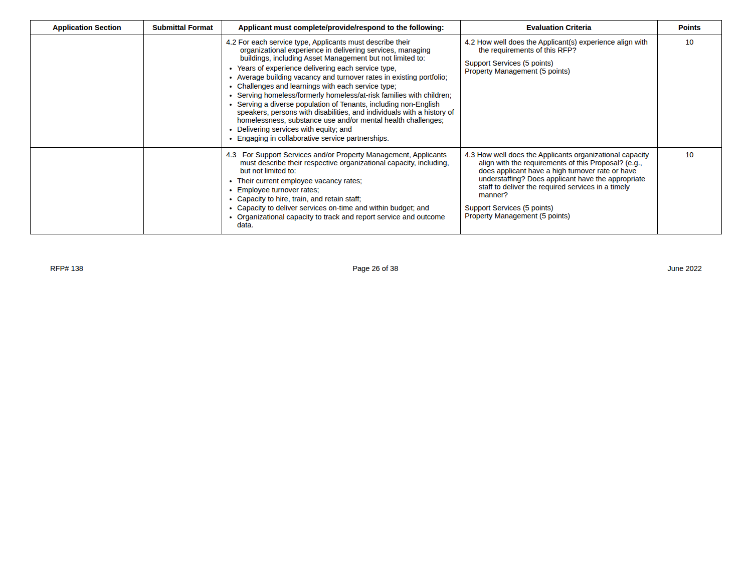| Application Section | Submittal Format | Applicant must complete/provide/respond to the following: | Evaluation Criteria | Points |
| --- | --- | --- | --- | --- |
| | | 4.2 For each service type, Applicants must describe their organizational experience in delivering services, managing buildings, including Asset Management but not limited to: Years of experience delivering each service type, Average building vacancy and turnover rates in existing portfolio; Challenges and learnings with each service type; Serving homeless/formerly homeless/at-risk families with children; Serving a diverse population of Tenants, including non-English speakers, persons with disabilities, and individuals with a history of homelessness, substance use and/or mental health challenges; Delivering services with equity; and Engaging in collaborative service partnerships. | 4.2 How well does the Applicant(s) experience align with the requirements of this RFP? Support Services (5 points) Property Management (5 points) | 10 |
| | | 4.3 For Support Services and/or Property Management, Applicants must describe their respective organizational capacity, including, but not limited to: Their current employee vacancy rates; Employee turnover rates; Capacity to hire, train, and retain staff; Capacity to deliver services on-time and within budget; and Organizational capacity to track and report service and outcome data. | 4.3 How well does the Applicants organizational capacity align with the requirements of this Proposal? (e.g., does applicant have a high turnover rate or have understaffing? Does applicant have the appropriate staff to deliver the required services in a timely manner? Support Services (5 points) Property Management (5 points) | 10 |
RFP# 138 Page 26 of 38 June 2022